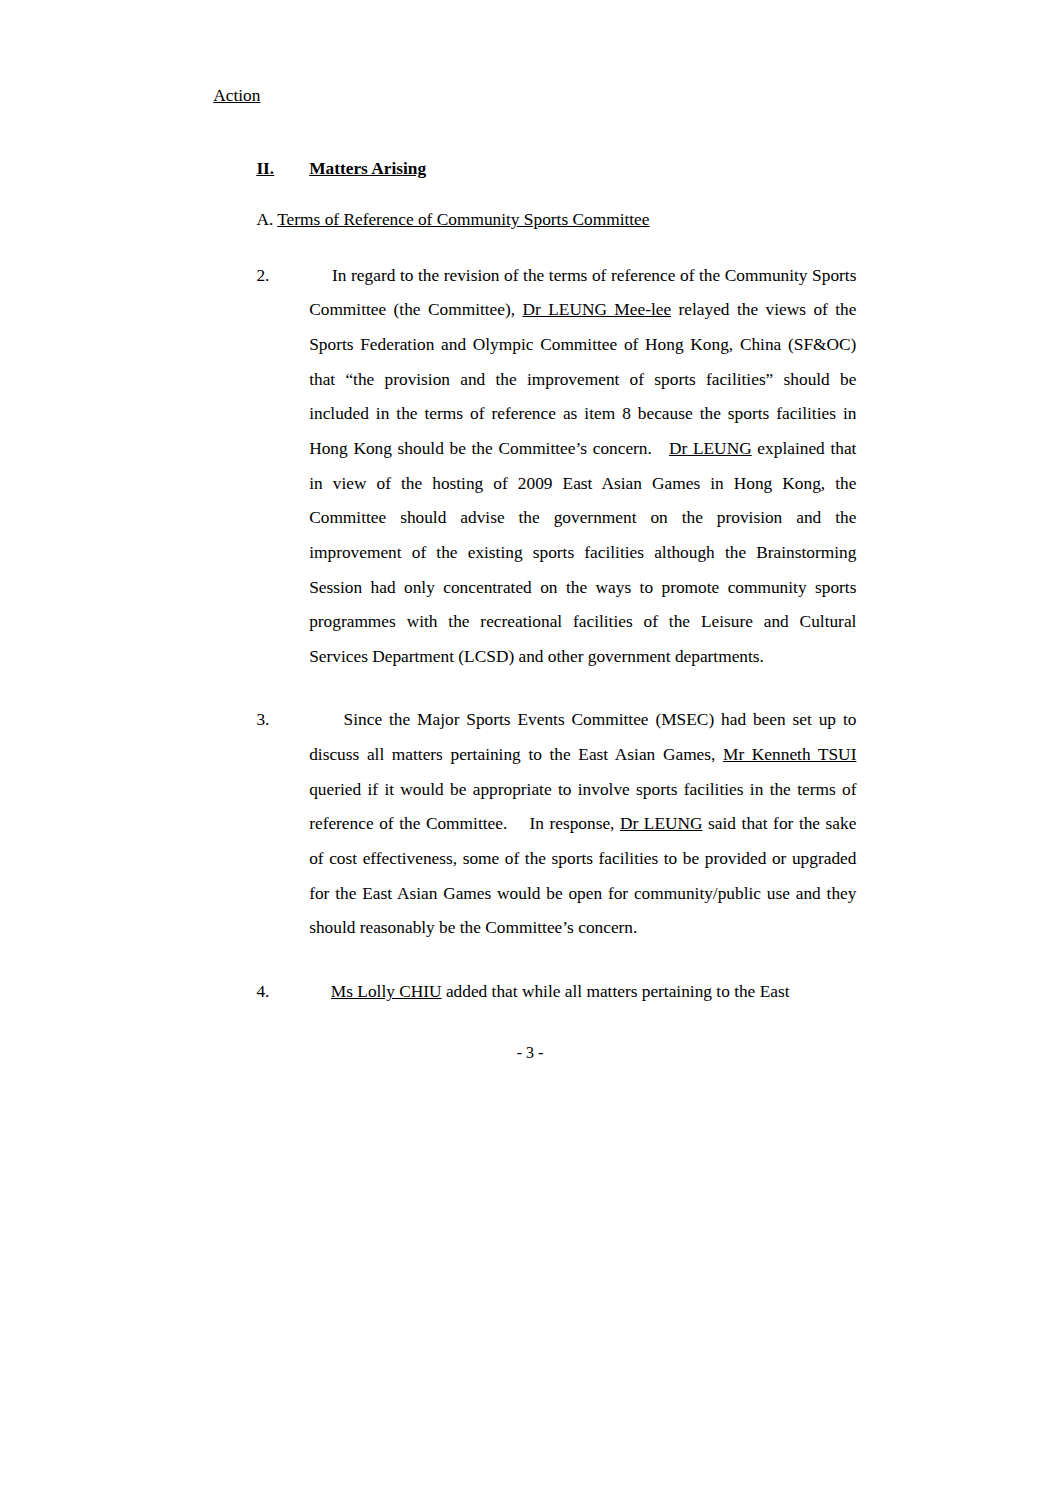Action
II. Matters Arising
A. Terms of Reference of Community Sports Committee
2. In regard to the revision of the terms of reference of the Community Sports Committee (the Committee), Dr LEUNG Mee-lee relayed the views of the Sports Federation and Olympic Committee of Hong Kong, China (SF&OC) that “the provision and the improvement of sports facilities” should be included in the terms of reference as item 8 because the sports facilities in Hong Kong should be the Committee’s concern. Dr LEUNG explained that in view of the hosting of 2009 East Asian Games in Hong Kong, the Committee should advise the government on the provision and the improvement of the existing sports facilities although the Brainstorming Session had only concentrated on the ways to promote community sports programmes with the recreational facilities of the Leisure and Cultural Services Department (LCSD) and other government departments.
3. Since the Major Sports Events Committee (MSEC) had been set up to discuss all matters pertaining to the East Asian Games, Mr Kenneth TSUI queried if it would be appropriate to involve sports facilities in the terms of reference of the Committee. In response, Dr LEUNG said that for the sake of cost effectiveness, some of the sports facilities to be provided or upgraded for the East Asian Games would be open for community/public use and they should reasonably be the Committee’s concern.
4. Ms Lolly CHIU added that while all matters pertaining to the East
- 3 -